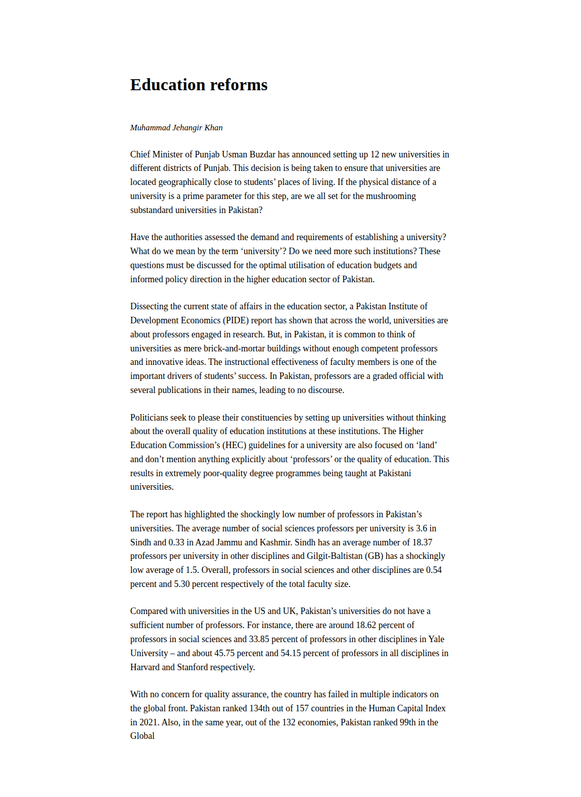Education reforms
Muhammad Jehangir Khan
Chief Minister of Punjab Usman Buzdar has announced setting up 12 new universities in different districts of Punjab. This decision is being taken to ensure that universities are located geographically close to students’ places of living. If the physical distance of a university is a prime parameter for this step, are we all set for the mushrooming substandard universities in Pakistan?
Have the authorities assessed the demand and requirements of establishing a university? What do we mean by the term ‘university’? Do we need more such institutions? These questions must be discussed for the optimal utilisation of education budgets and informed policy direction in the higher education sector of Pakistan.
Dissecting the current state of affairs in the education sector, a Pakistan Institute of Development Economics (PIDE) report has shown that across the world, universities are about professors engaged in research. But, in Pakistan, it is common to think of universities as mere brick-and-mortar buildings without enough competent professors and innovative ideas. The instructional effectiveness of faculty members is one of the important drivers of students’ success. In Pakistan, professors are a graded official with several publications in their names, leading to no discourse.
Politicians seek to please their constituencies by setting up universities without thinking about the overall quality of education institutions at these institutions. The Higher Education Commission’s (HEC) guidelines for a university are also focused on ‘land’ and don’t mention anything explicitly about ‘professors’ or the quality of education. This results in extremely poor-quality degree programmes being taught at Pakistani universities.
The report has highlighted the shockingly low number of professors in Pakistan’s universities. The average number of social sciences professors per university is 3.6 in Sindh and 0.33 in Azad Jammu and Kashmir. Sindh has an average number of 18.37 professors per university in other disciplines and Gilgit-Baltistan (GB) has a shockingly low average of 1.5. Overall, professors in social sciences and other disciplines are 0.54 percent and 5.30 percent respectively of the total faculty size.
Compared with universities in the US and UK, Pakistan’s universities do not have a sufficient number of professors. For instance, there are around 18.62 percent of professors in social sciences and 33.85 percent of professors in other disciplines in Yale University – and about 45.75 percent and 54.15 percent of professors in all disciplines in Harvard and Stanford respectively.
With no concern for quality assurance, the country has failed in multiple indicators on the global front. Pakistan ranked 134th out of 157 countries in the Human Capital Index in 2021. Also, in the same year, out of the 132 economies, Pakistan ranked 99th in the Global